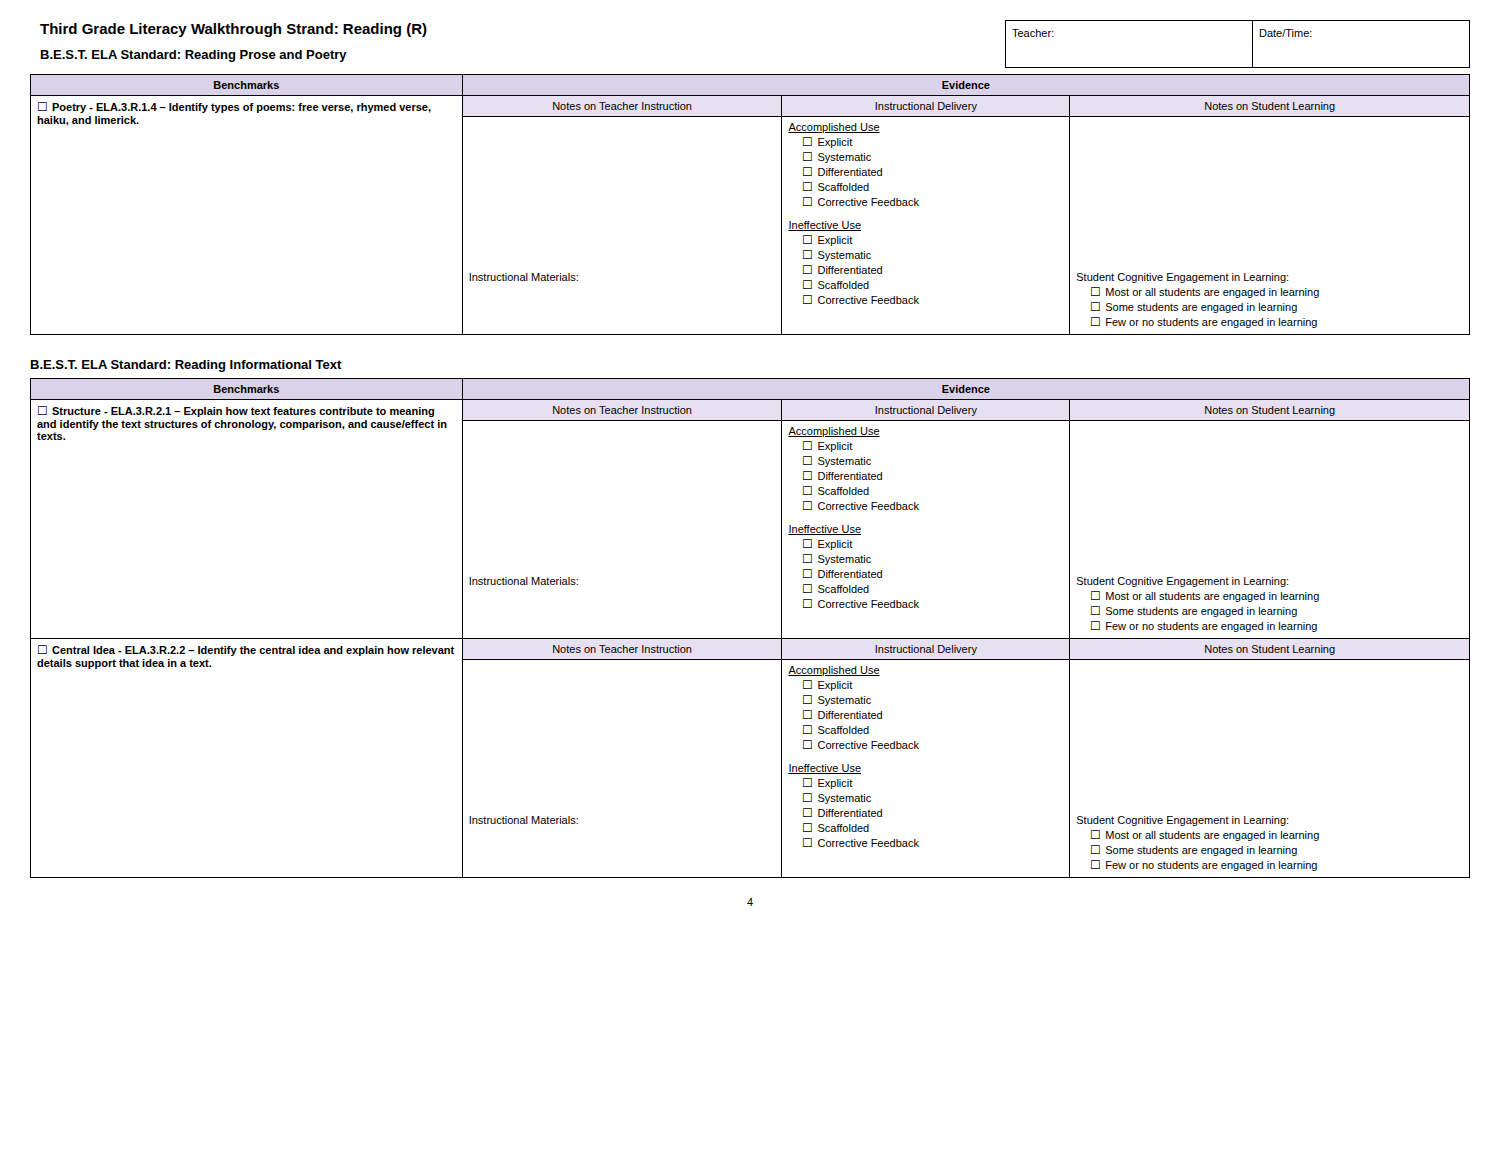Third Grade Literacy Walkthrough Strand: Reading (R)
B.E.S.T. ELA Standard: Reading Prose and Poetry
| Teacher: | Date/Time: |
| Benchmarks | Evidence |
| --- | --- |
| ☐ Poetry - ELA.3.R.1.4 – Identify types of poems: free verse, rhymed verse, haiku, and limerick. | Notes on Teacher Instruction | Instructional Delivery | Notes on Student Learning |
| Instructional Materials: | Accomplished Use ☐ Explicit ☐ Systematic ☐ Differentiated ☐ Scaffolded ☐ Corrective Feedback Ineffective Use ☐ Explicit ☐ Systematic ☐ Differentiated ☐ Scaffolded ☐ Corrective Feedback | Student Cognitive Engagement in Learning: ☐ Most or all students are engaged in learning ☐ Some students are engaged in learning ☐ Few or no students are engaged in learning |
B.E.S.T. ELA Standard: Reading Informational Text
| Benchmarks | Evidence |
| --- | --- |
| ☐ Structure - ELA.3.R.2.1 – Explain how text features contribute to meaning and identify the text structures of chronology, comparison, and cause/effect in texts. | Notes on Teacher Instruction | Instructional Delivery | Notes on Student Learning |
| Instructional Materials: | Accomplished Use ☐ Explicit ☐ Systematic ☐ Differentiated ☐ Scaffolded ☐ Corrective Feedback Ineffective Use ☐ Explicit ☐ Systematic ☐ Differentiated ☐ Scaffolded ☐ Corrective Feedback | Student Cognitive Engagement in Learning: ☐ Most or all students are engaged in learning ☐ Some students are engaged in learning ☐ Few or no students are engaged in learning |
| ☐ Central Idea - ELA.3.R.2.2 – Identify the central idea and explain how relevant details support that idea in a text. | Notes on Teacher Instruction | Instructional Delivery | Notes on Student Learning |
| Instructional Materials: | Accomplished Use ☐ Explicit ☐ Systematic ☐ Differentiated ☐ Scaffolded ☐ Corrective Feedback Ineffective Use ☐ Explicit ☐ Systematic ☐ Differentiated ☐ Scaffolded ☐ Corrective Feedback | Student Cognitive Engagement in Learning: ☐ Most or all students are engaged in learning ☐ Some students are engaged in learning ☐ Few or no students are engaged in learning |
4